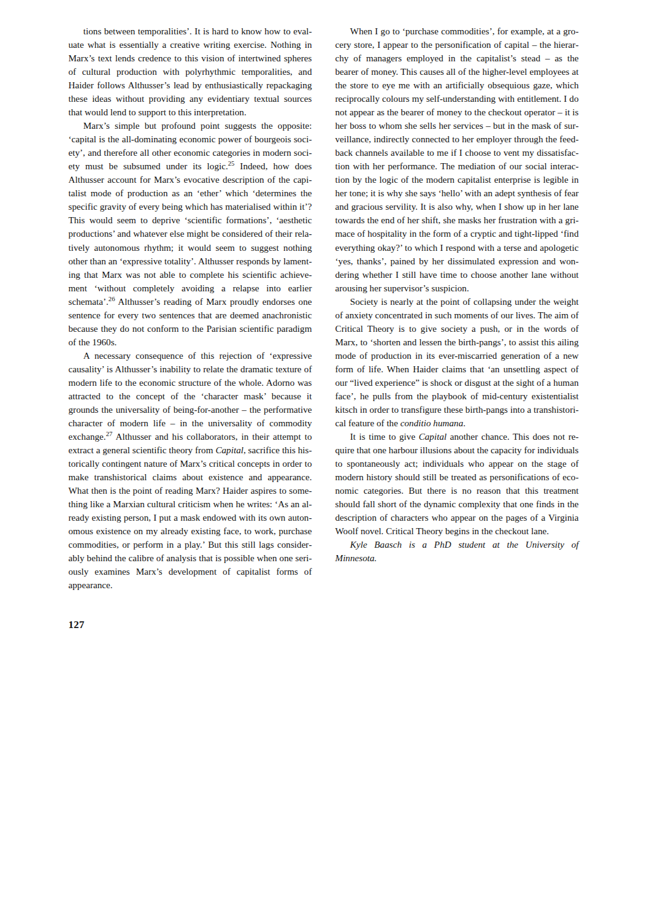tions between temporalities’. It is hard to know how to evaluate what is essentially a creative writing exercise. Nothing in Marx’s text lends credence to this vision of intertwined spheres of cultural production with polyrhythmic temporalities, and Haider follows Althusser’s lead by enthusiastically repackaging these ideas without providing any evidentiary textual sources that would lend to support to this interpretation.
Marx’s simple but profound point suggests the opposite: ‘capital is the all-dominating economic power of bourgeois society’, and therefore all other economic categories in modern society must be subsumed under its logic.25 Indeed, how does Althusser account for Marx’s evocative description of the capitalist mode of production as an ‘ether’ which ‘determines the specific gravity of every being which has materialised within it’? This would seem to deprive ‘scientific formations’, ‘aesthetic productions’ and whatever else might be considered of their relatively autonomous rhythm; it would seem to suggest nothing other than an ‘expressive totality’. Althusser responds by lamenting that Marx was not able to complete his scientific achievement ‘without completely avoiding a relapse into earlier schemata’.26 Althusser’s reading of Marx proudly endorses one sentence for every two sentences that are deemed anachronistic because they do not conform to the Parisian scientific paradigm of the 1960s.
A necessary consequence of this rejection of ‘expressive causality’ is Althusser’s inability to relate the dramatic texture of modern life to the economic structure of the whole. Adorno was attracted to the concept of the ‘character mask’ because it grounds the universality of being-for-another – the performative character of modern life – in the universality of commodity exchange.27 Althusser and his collaborators, in their attempt to extract a general scientific theory from Capital, sacrifice this historically contingent nature of Marx’s critical concepts in order to make transhistorical claims about existence and appearance. What then is the point of reading Marx? Haider aspires to something like a Marxian cultural criticism when he writes: ‘As an already existing person, I put a mask endowed with its own autonomous existence on my already existing face, to work, purchase commodities, or perform in a play.’ But this still lags considerably behind the calibre of analysis that is possible when one seriously examines Marx’s development of capitalist forms of appearance.
When I go to ‘purchase commodities’, for example, at a grocery store, I appear to the personification of capital – the hierarchy of managers employed in the capitalist’s stead – as the bearer of money. This causes all of the higher-level employees at the store to eye me with an artificially obsequious gaze, which reciprocally colours my self-understanding with entitlement. I do not appear as the bearer of money to the checkout operator – it is her boss to whom she sells her services – but in the mask of surveillance, indirectly connected to her employer through the feedback channels available to me if I choose to vent my dissatisfaction with her performance. The mediation of our social interaction by the logic of the modern capitalist enterprise is legible in her tone; it is why she says ‘hello’ with an adept synthesis of fear and gracious servility. It is also why, when I show up in her lane towards the end of her shift, she masks her frustration with a grimace of hospitality in the form of a cryptic and tight-lipped ‘find everything okay?’ to which I respond with a terse and apologetic ‘yes, thanks’, pained by her dissimulated expression and wondering whether I still have time to choose another lane without arousing her supervisor’s suspicion.
Society is nearly at the point of collapsing under the weight of anxiety concentrated in such moments of our lives. The aim of Critical Theory is to give society a push, or in the words of Marx, to ‘shorten and lessen the birth-pangs’, to assist this ailing mode of production in its ever-miscarried generation of a new form of life. When Haider claims that ‘an unsettling aspect of our “lived experience” is shock or disgust at the sight of a human face’, he pulls from the playbook of mid-century existentialist kitsch in order to transfigure these birth-pangs into a transhistorical feature of the conditio humana.
It is time to give Capital another chance. This does not require that one harbour illusions about the capacity for individuals to spontaneously act; individuals who appear on the stage of modern history should still be treated as personifications of economic categories. But there is no reason that this treatment should fall short of the dynamic complexity that one finds in the description of characters who appear on the pages of a Virginia Woolf novel. Critical Theory begins in the checkout lane.
Kyle Baasch is a PhD student at the University of Minnesota.
127